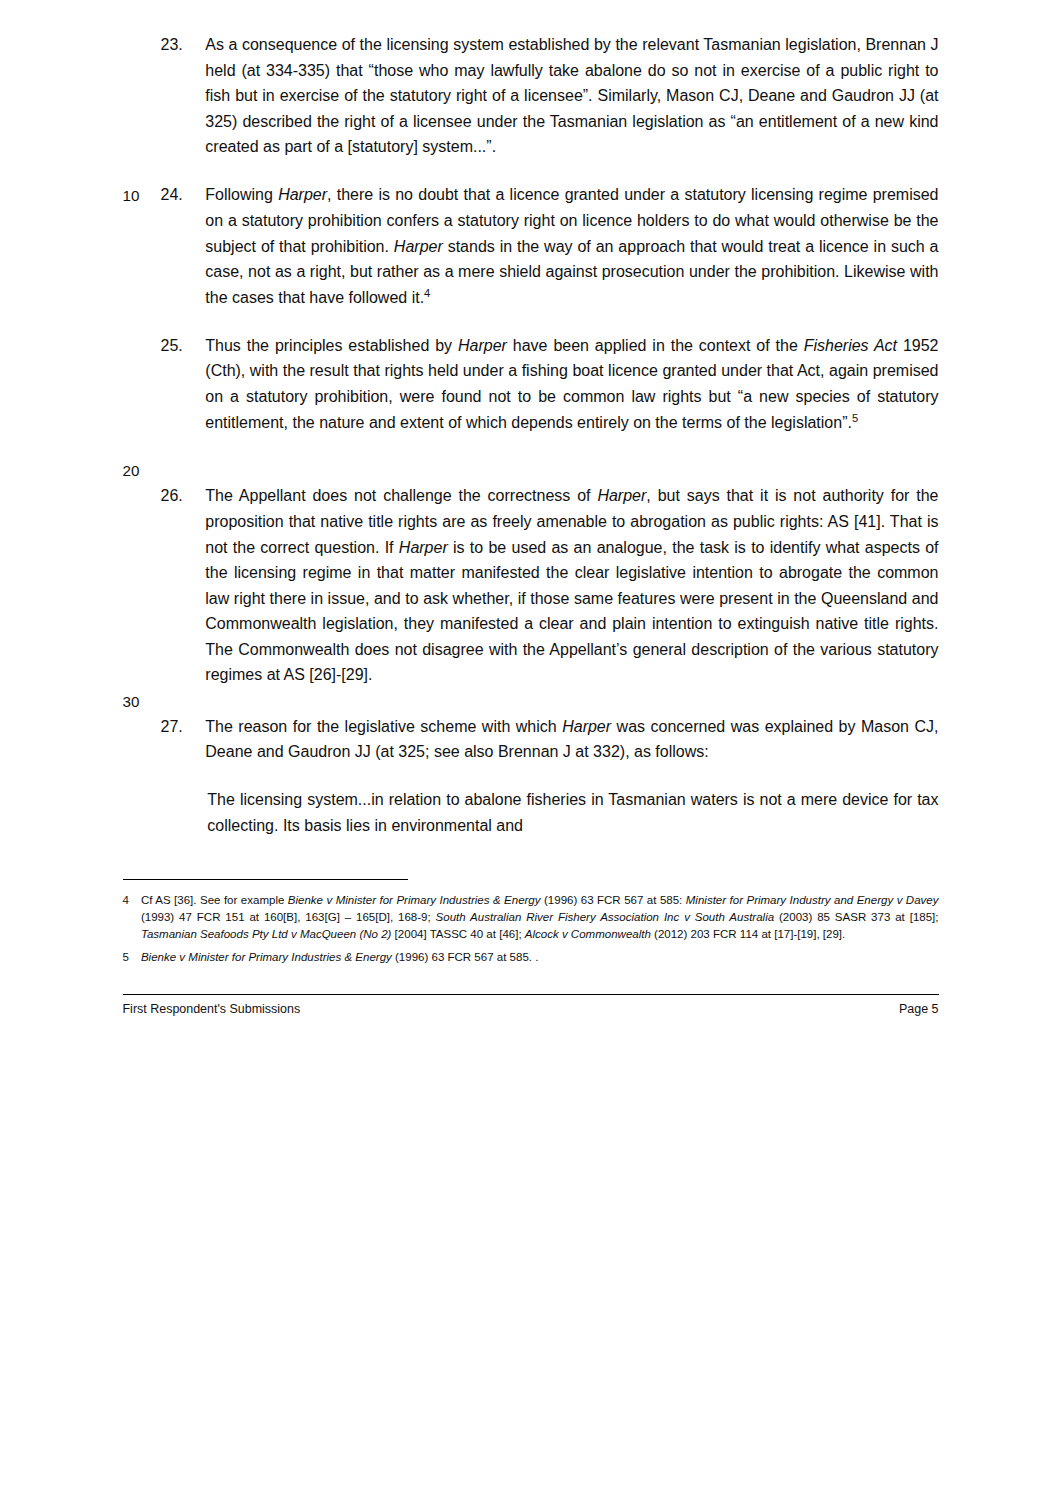23.
As a consequence of the licensing system established by the relevant Tasmanian legislation, Brennan J held (at 334-335) that “those who may lawfully take abalone do so not in exercise of a public right to fish but in exercise of the statutory right of a licensee”. Similarly, Mason CJ, Deane and Gaudron JJ (at 325) described the right of a licensee under the Tasmanian legislation as “an entitlement of a new kind created as part of a [statutory] system...”.
10
24.
Following Harper, there is no doubt that a licence granted under a statutory licensing regime premised on a statutory prohibition confers a statutory right on licence holders to do what would otherwise be the subject of that prohibition. Harper stands in the way of an approach that would treat a licence in such a case, not as a right, but rather as a mere shield against prosecution under the prohibition. Likewise with the cases that have followed it.4
25.
Thus the principles established by Harper have been applied in the context of the Fisheries Act 1952 (Cth), with the result that rights held under a fishing boat licence granted under that Act, again premised on a statutory prohibition, were found not to be common law rights but “a new species of statutory entitlement, the nature and extent of which depends entirely on the terms of the legislation”.5
20
spacer
26.
The Appellant does not challenge the correctness of Harper, but says that it is not authority for the proposition that native title rights are as freely amenable to abrogation as public rights: AS [41]. That is not the correct question. If Harper is to be used as an analogue, the task is to identify what aspects of the licensing regime in that matter manifested the clear legislative intention to abrogate the common law right there in issue, and to ask whether, if those same features were present in the Queensland and Commonwealth legislation, they manifested a clear and plain intention to extinguish native title rights. The Commonwealth does not disagree with the Appellant’s general description of the various statutory regimes at AS [26]-[29].
30
spacer
27.
The reason for the legislative scheme with which Harper was concerned was explained by Mason CJ, Deane and Gaudron JJ (at 325; see also Brennan J at 332), as follows:
The licensing system...in relation to abalone fisheries in Tasmanian waters is not a mere device for tax collecting. Its basis lies in environmental and
4 Cf AS [36]. See for example Bienke v Minister for Primary Industries & Energy (1996) 63 FCR 567 at 585: Minister for Primary Industry and Energy v Davey (1993) 47 FCR 151 at 160[B], 163[G] – 165[D], 168-9; South Australian River Fishery Association Inc v South Australia (2003) 85 SASR 373 at [185]; Tasmanian Seafoods Pty Ltd v MacQueen (No 2) [2004] TASSC 40 at [46]; Alcock v Commonwealth (2012) 203 FCR 114 at [17]-[19], [29].
5 Bienke v Minister for Primary Industries & Energy (1996) 63 FCR 567 at 585. .
First Respondent's Submissions Page 5